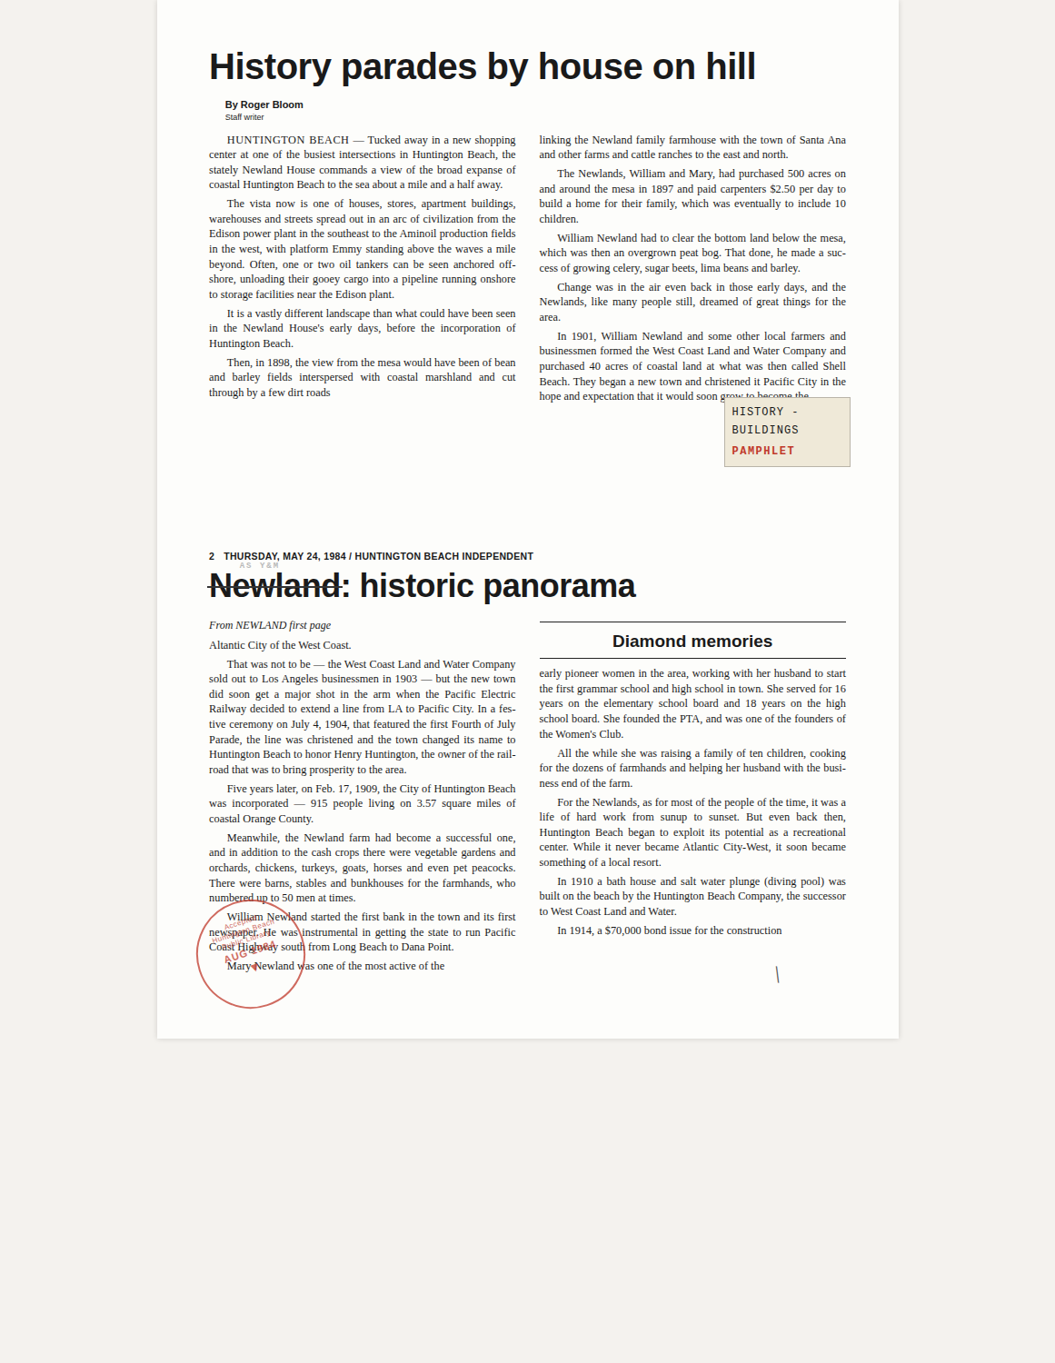History parades by house on hill
By Roger BloomStaff writer
HUNTINGTON BEACH — Tucked away in a new shopping center at one of the busiest intersections in Huntington Beach, the stately Newland House commands a view of the broad expanse of coastal Huntington Beach to the sea about a mile and a half away.
The vista now is one of houses, stores, apartment buildings, warehouses and streets spread out in an arc of civilization from the Edison power plant in the southeast to the Aminoil production fields in the west, with platform Emmy standing above the waves a mile beyond. Often, one or two oil tankers can be seen anchored offshore, unloading their gooey cargo into a pipeline running onshore to storage facilities near the Edison plant.
It is a vastly different landscape than what could have been seen in the Newland House's early days, before the incorporation of Huntington Beach.
Then, in 1898, the view from the mesa would have been of bean and barley fields interspersed with coastal marshland and cut through by a few dirt roads
linking the Newland family farmhouse with the town of Santa Ana and other farms and cattle ranches to the east and north.
The Newlands, William and Mary, had purchased 500 acres on and around the mesa in 1897 and paid carpenters $2.50 per day to build a home for their family, which was eventually to include 10 children.
William Newland had to clear the bottom land below the mesa, which was then an overgrown peat bog. That done, he made a success of growing celery, sugar beets, lima beans and barley.
Change was in the air even back in those early days, and the Newlands, like many people still, dreamed of great things for the area.
In 1901, William Newland and some other local farmers and businessmen formed the West Coast Land and Water Company and purchased 40 acres of coastal land at what was then called Shell Beach. They began a new town and christened it Pacific City in the hope and expectation that it would soon grow to become the.
See NEWLAND next page
HISTORY -
BUILDINGS
PAMPHLET
2 THURSDAY, MAY 24, 1984 / HUNTINGTON BEACH INDEPENDENT AS Y&M
Newland: historic panorama
From NEWLAND first page
Altantic City of the West Coast.
That was not to be — the West Coast Land and Water Company sold out to Los Angeles businessmen in 1903 — but the new town did soon get a major shot in the arm when the Pacific Electric Railway decided to extend a line from LA to Pacific City. In a festive ceremony on July 4, 1904, that featured the first Fourth of July Parade, the line was christened and the town changed its name to Huntington Beach to honor Henry Huntington, the owner of the railroad that was to bring prosperity to the area.
Five years later, on Feb. 17, 1909, the City of Huntington Beach was incorporated — 915 people living on 3.57 square miles of coastal Orange County.
Meanwhile, the Newland farm had become a successful one, and in addition to the cash crops there were vegetable gardens and orchards, chickens, turkeys, goats, horses and even pet peacocks. There were barns, stables and bunkhouses for the farmhands, who numbered up to 50 men at times.
William Newland started the first bank in the town and its first newspaper. He was instrumental in getting the state to run Pacific Coast Highway south from Long Beach to Dana Point.
Mary Newland was one of the most active of the
Diamond memories
early pioneer women in the area, working with her husband to start the first grammar school and high school in town. She served for 16 years on the elementary school board and 18 years on the high school board. She founded the PTA, and was one of the founders of the Women's Club.
All the while she was raising a family of ten children, cooking for the dozens of farmhands and helping her husband with the business end of the farm.
For the Newlands, as for most of the people of the time, it was a life of hard work from sunup to sunset. But even back then, Huntington Beach began to exploit its potential as a recreational center. While it never became Atlantic City-West, it soon became something of a local resort.
In 1910 a bath house and salt water plunge (diving pool) was built on the beach by the Huntington Beach Company, the successor to West Coast Land and Water.
In 1914, a $70,000 bond issue for the construction
Accepted
Huntington Beach
Public Library AUG 1984 ▼
\